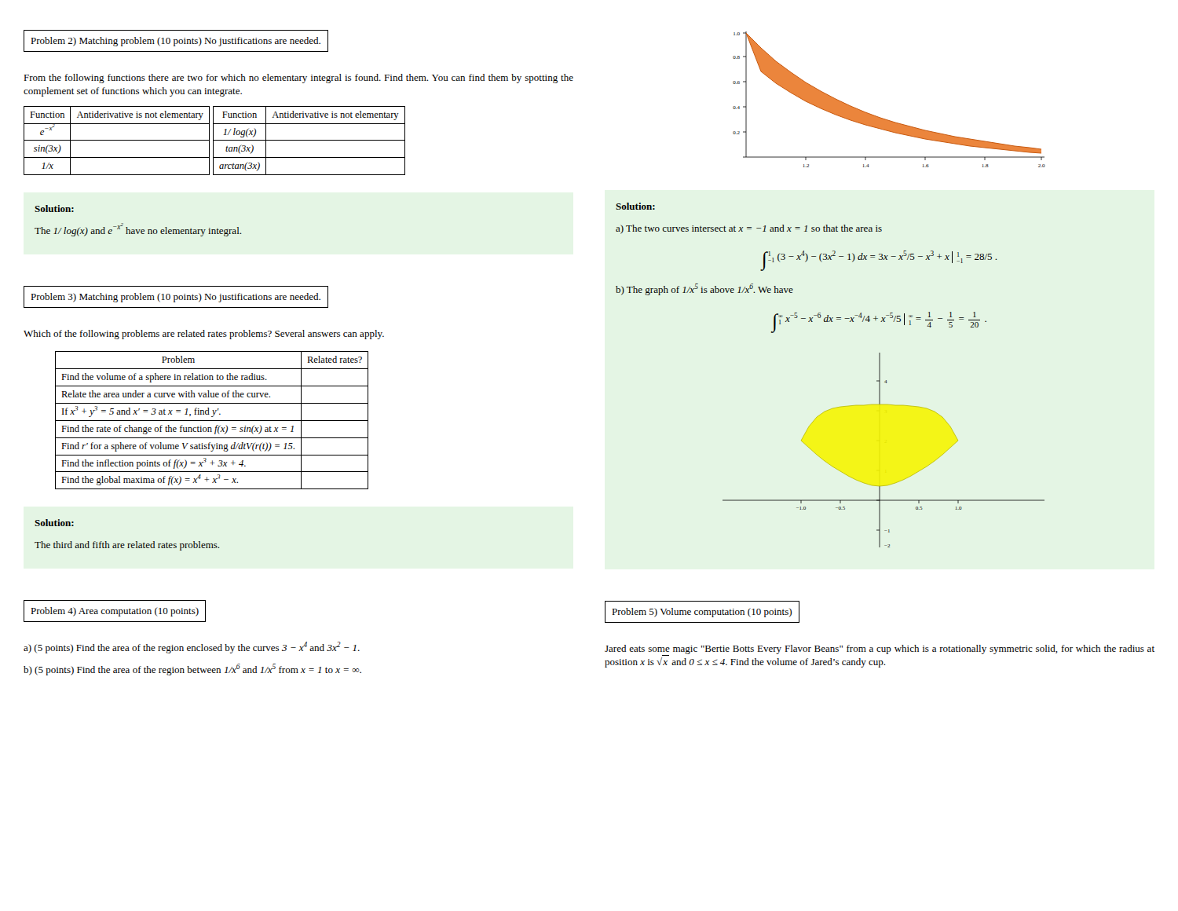Problem 2) Matching problem (10 points) No justifications are needed.
From the following functions there are two for which no elementary integral is found. Find them. You can find them by spotting the complement set of functions which you can integrate.
| Function | Antiderivative is not elementary | | Function | Antiderivative is not elementary |
| e −x 2 | | | 1/ log(x) | |
| sin(3x) | | | tan(3x) | |
| 1/x | | | arctan(3x) | |
Solution:
The 1/ log(x) and e−x2 have no elementary integral.
Problem 3) Matching problem (10 points) No justifications are needed.
Which of the following problems are related rates problems? Several answers can apply.
| Problem | Related rates? |
| --- | --- |
| Find the volume of a sphere in relation to the radius. | |
| Relate the area under a curve with value of the curve. | |
| If x 3 + y 3 = 5 and x′ = 3 at x = 1 , find y′ . | |
| Find the rate of change of the function f(x) = sin(x) at x = 1 | |
| Find r′ for a sphere of volume V satisfying d/dtV(r(t)) = 15 . | |
| Find the inflection points of f(x) = x 3 + 3x + 4 . | |
| Find the global maxima of f(x) = x 4 + x 3 − x . | |
Solution:
The third and fifth are related rates problems.
Problem 4) Area computation (10 points)
a) (5 points) Find the area of the region enclosed by the curves 3 − x4 and 3x2 − 1.
b) (5 points) Find the area of the region between 1/x6 and 1/x5 from x = 1 to x = ∞.
0.2 0.4 0.6 0.8 1.0 1.2 1.4 1.6 1.8 2.0
Solution:
a) The two curves intersect at x = −1 and x = 1 so that the area is
∫1
−1 (3 − x4) − (3x2 − 1) dx = 3x − x5/5 − x3 + x 1
−1 = 28/5 .
b) The graph of 1/x5 is above 1/x6. We have
∫∞
1 x−5 − x−6 dx = −x−4/4 + x−5/5 ∞
1 = 14 − 15 = 120 .
1 2 3 4 −1 −2 −1.0 −0.5 0.5 1.0
Problem 5) Volume computation (10 points)
Jared eats some magic "Bertie Botts Every Flavor Beans" from a cup which is a rotationally symmetric solid, for which the radius at position x is √x and 0 ≤ x ≤ 4. Find the volume of Jared’s candy cup.